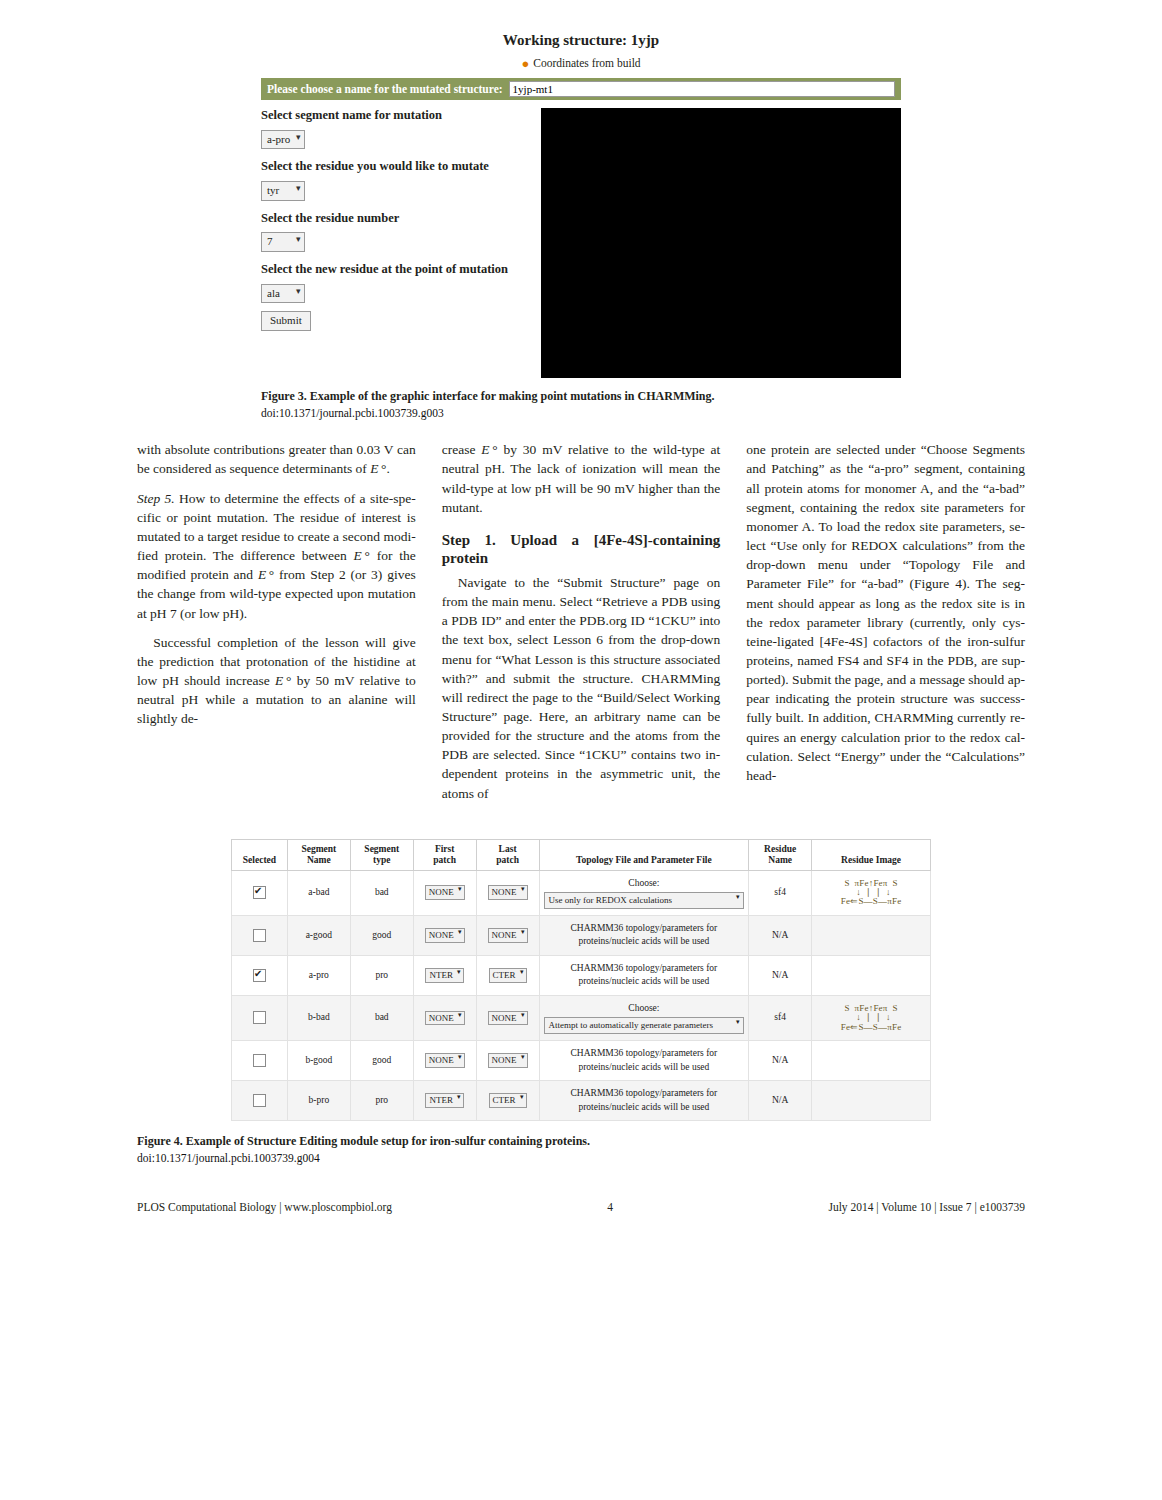Working structure: 1yjp
●Coordinates from build
Please choose a name for the mutated structure:
Select segment name for mutation
a-pro
Select the residue you would like to mutate
tyr
Select the residue number
7
Select the new residue at the point of mutation
ala
Submit
Figure 3. Example of the graphic interface for making point mutations in CHARMMing.
doi:10.1371/journal.pcbi.1003739.g003
with absolute contributions greater than 0.03 V can be considered as sequence determinants of E °.
Step 5. How to determine the effects of a site-specific or point mutation. The residue of interest is mutated to a target residue to create a second modified protein. The difference between E ° for the modified protein and E ° from Step 2 (or 3) gives the change from wild-type expected upon mutation at pH 7 (or low pH).
Successful completion of the lesson will give the prediction that protonation of the histidine at low pH should increase E ° by 50 mV relative to neutral pH while a mutation to an alanine will slightly de-
crease E ° by 30 mV relative to the wild-type at neutral pH. The lack of ionization will mean the wild-type at low pH will be 90 mV higher than the mutant.
Step 1. Upload a [4Fe-4S]-containing protein
Navigate to the “Submit Structure” page on from the main menu. Select “Retrieve a PDB using a PDB ID” and enter the PDB.org ID “1CKU” into the text box, select Lesson 6 from the drop-down menu for “What Lesson is this structure associated with?” and submit the structure. CHARMMing will redirect the page to the “Build/Select Working Structure” page. Here, an arbitrary name can be provided for the structure and the atoms from the PDB are selected. Since “1CKU” contains two independent proteins in the asymmetric unit, the atoms of
one protein are selected under “Choose Segments and Patching” as the “a-pro” segment, containing all protein atoms for monomer A, and the “a-bad” segment, containing the redox site parameters for monomer A. To load the redox site parameters, select “Use only for REDOX calculations” from the drop-down menu under “Topology File and Parameter File” for “a-bad” (Figure 4). The segment should appear as long as the redox site is in the redox parameter library (currently, only cysteine-ligated [4Fe-4S] cofactors of the iron-sulfur proteins, named FS4 and SF4 in the PDB, are supported). Submit the page, and a message should appear indicating the protein structure was successfully built. In addition, CHARMMing currently requires an energy calculation prior to the redox calculation. Select “Energy” under the “Calculations” head-
| Selected | Segment Name | Segment type | First patch | Last patch | Topology File and Parameter File | Residue Name | Residue Image |
| --- | --- | --- | --- | --- | --- | --- | --- |
| | a-bad | bad | NONE | NONE | Choose: Use only for REDOX calculations | sf4 | S πFe↑Feπ S ↓ ∣ ∣ ↓ Fe⇐S—S—πFe |
| | a-good | good | NONE | NONE | CHARMM36 topology/parameters for proteins/nucleic acids will be used | N/A | |
| | a-pro | pro | NTER | CTER | CHARMM36 topology/parameters for proteins/nucleic acids will be used | N/A | |
| | b-bad | bad | NONE | NONE | Choose: Attempt to automatically generate parameters | sf4 | S πFe↑Feπ S ↓ ∣ ∣ ↓ Fe⇐S—S—πFe |
| | b-good | good | NONE | NONE | CHARMM36 topology/parameters for proteins/nucleic acids will be used | N/A | |
| | b-pro | pro | NTER | CTER | CHARMM36 topology/parameters for proteins/nucleic acids will be used | N/A | |
Figure 4. Example of Structure Editing module setup for iron-sulfur containing proteins.
doi:10.1371/journal.pcbi.1003739.g004
PLOS Computational Biology | www.ploscompbiol.org
4
July 2014 | Volume 10 | Issue 7 | e1003739